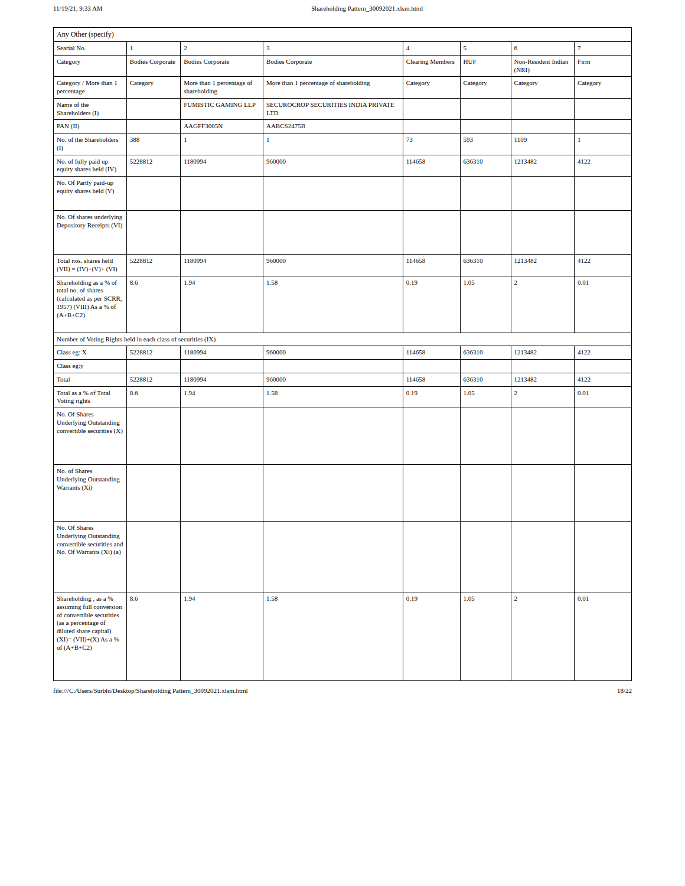11/19/21, 9:33 AM
Shareholding Pattern_30092021.xlsm.html
| Any Other (specify) |
| Searial No. | 1 | 2 | 3 | 4 | 5 | 6 | 7 |
| Category | Bodies Corporate | Bodies Corporate | Bodies Corporate | Clearing Members | HUF | Non-Resident Indian (NRI) | Firm |
| Category / More than 1 percentage | Category | More than 1 percentage of shareholding | More than 1 percentage of shareholding | Category | Category | Category | Category |
| Name of the Shareholders (I) | | FUMISTIC GAMING LLP | SECUROCROP SECURITIES INDIA PRIVATE LTD | | | | |
| PAN (II) | | AAGFF3005N | AABCS2475B | | | | |
| No. of the Shareholders (I) | 388 | 1 | 1 | 73 | 593 | 1109 | 1 |
| No. of fully paid up equity shares held (IV) | 5228812 | 1180994 | 960000 | 114658 | 636310 | 1213482 | 4122 |
| No. Of Partly paid-up equity shares held (V) | | | | | | | |
| No. Of shares underlying Depository Receipts (VI) | | | | | | | |
| Total nos. shares held (VII) = (IV)+(V)+ (VI) | 5228812 | 1180994 | 960000 | 114658 | 636310 | 1213482 | 4122 |
| Shareholding as a % of total no. of shares (calculated as per SCRR, 1957) (VIII) As a % of (A+B+C2) | 8.6 | 1.94 | 1.58 | 0.19 | 1.05 | 2 | 0.01 |
| Number of Voting Rights held in each class of securities (IX) |
| Class eg: X | 5228812 | 1180994 | 960000 | 114658 | 636310 | 1213482 | 4122 |
| Class eg:y | | | | | | | |
| Total | 5228812 | 1180994 | 960000 | 114658 | 636310 | 1213482 | 4122 |
| Total as a % of Total Voting rights | 8.6 | 1.94 | 1.58 | 0.19 | 1.05 | 2 | 0.01 |
| No. Of Shares Underlying Outstanding convertible securities (X) | | | | | | | |
| No. of Shares Underlying Outstanding Warrants (Xi) | | | | | | | |
| No. Of Shares Underlying Outstanding convertible securities and No. Of Warrants (Xi) (a) | | | | | | | |
| Shareholding , as a % assuming full conversion of convertible securities (as a percentage of diluted share capital) (XI)= (VII)+(X) As a % of (A+B+C2) | 8.6 | 1.94 | 1.58 | 0.19 | 1.05 | 2 | 0.01 |
file:///C:/Users/Surbhi/Desktop/Shareholding Pattern_30092021.xlsm.html
18/22